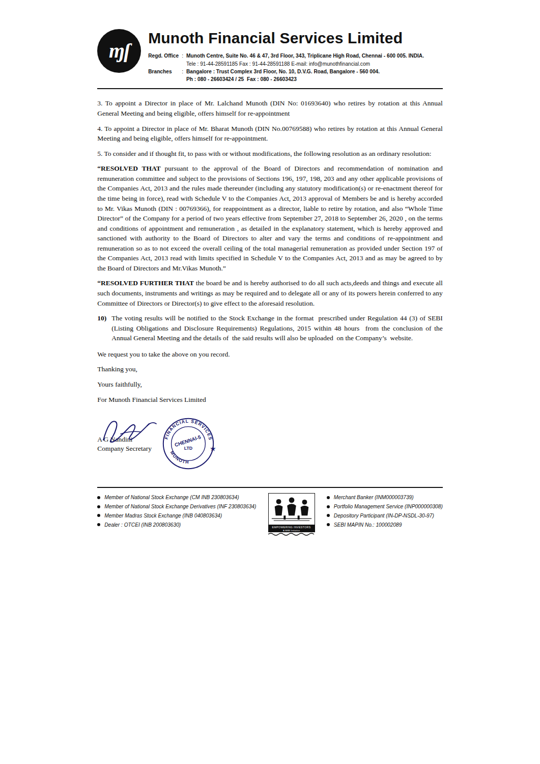ɱſ
Munoth Financial Services Limited
| Regd. Office | : | Munoth Centre, Suite No. 46 & 47, 3rd Floor, 343, Triplicane High Road, Chennai - 600 005. INDIA. |
| | | Tele : 91-44-28591185 Fax : 91-44-28591188 E-mail: info@munothfinancial.com |
| Branches | : | Bangalore : Trust Complex 3rd Floor, No. 10, D.V.G. Road, Bangalore - 560 004. |
| | | Ph : 080 - 26603424 / 25 Fax : 080 - 26603423 |
3. To appoint a Director in place of Mr. Lalchand Munoth (DIN No: 01693640) who retires by rotation at this Annual General Meeting and being eligible, offers himself for re-appointment
4. To appoint a Director in place of Mr. Bharat Munoth (DIN No.00769588) who retires by rotation at this Annual General Meeting and being eligible, offers himself for re-appointment.
5. To consider and if thought fit, to pass with or without modifications, the following resolution as an ordinary resolution:
“RESOLVED THAT pursuant to the approval of the Board of Directors and recommendation of nomination and remuneration committee and subject to the provisions of Sections 196, 197, 198, 203 and any other applicable provisions of the Companies Act, 2013 and the rules made thereunder (including any statutory modification(s) or re-enactment thereof for the time being in force), read with Schedule V to the Companies Act, 2013 approval of Members be and is hereby accorded to Mr. Vikas Munoth (DIN : 00769366), for reappointment as a director, liable to retire by rotation, and also “Whole Time Director” of the Company for a period of two years effective from September 27, 2018 to September 26, 2020 , on the terms and conditions of appointment and remuneration , as detailed in the explanatory statement, which is hereby approved and sanctioned with authority to the Board of Directors to alter and vary the terms and conditions of re-appointment and remuneration so as to not exceed the overall ceiling of the total managerial remuneration as provided under Section 197 of the Companies Act, 2013 read with limits specified in Schedule V to the Companies Act, 2013 and as may be agreed to by the Board of Directors and Mr.Vikas Munoth.”
“RESOLVED FURTHER THAT the board be and is hereby authorised to do all such acts,deeds and things and execute all such documents, instruments and writings as may be required and to delegate all or any of its powers herein conferred to any Committee of Directors or Director(s) to give effect to the aforesaid resolution.
10)
The voting results will be notified to the Stock Exchange in the format prescribed under Regulation 44 (3) of SEBI (Listing Obligations and Disclosure Requirements) Regulations, 2015 within 48 hours from the conclusion of the Annual General Meeting and the details of the said results will also be uploaded on the Company’s website.
We request you to take the above on you record.
Thanking you,
Yours faithfully,
For Munoth Financial Services Limited
FINANCIAL SERVICES MUNOTH CHENNAI-5 LTD ★
A G Nandini
Company Secretary
Member of National Stock Exchange (CM INB 230803634)
Member of National Stock Exchange Derivatives (INF 230803634)
Member Madras Stock Exchange (INB 040803634)
Dealer : OTCEI (INB 200803630)
EMPOWERING INVESTORS
A SEBI Initiative
Merchant Banker (INM000003739)
Portfolio Management Service (INP000000308)
Depository Participant (IN-DP-NSDL-30-97)
SEBI MAPIN No.: 100002089